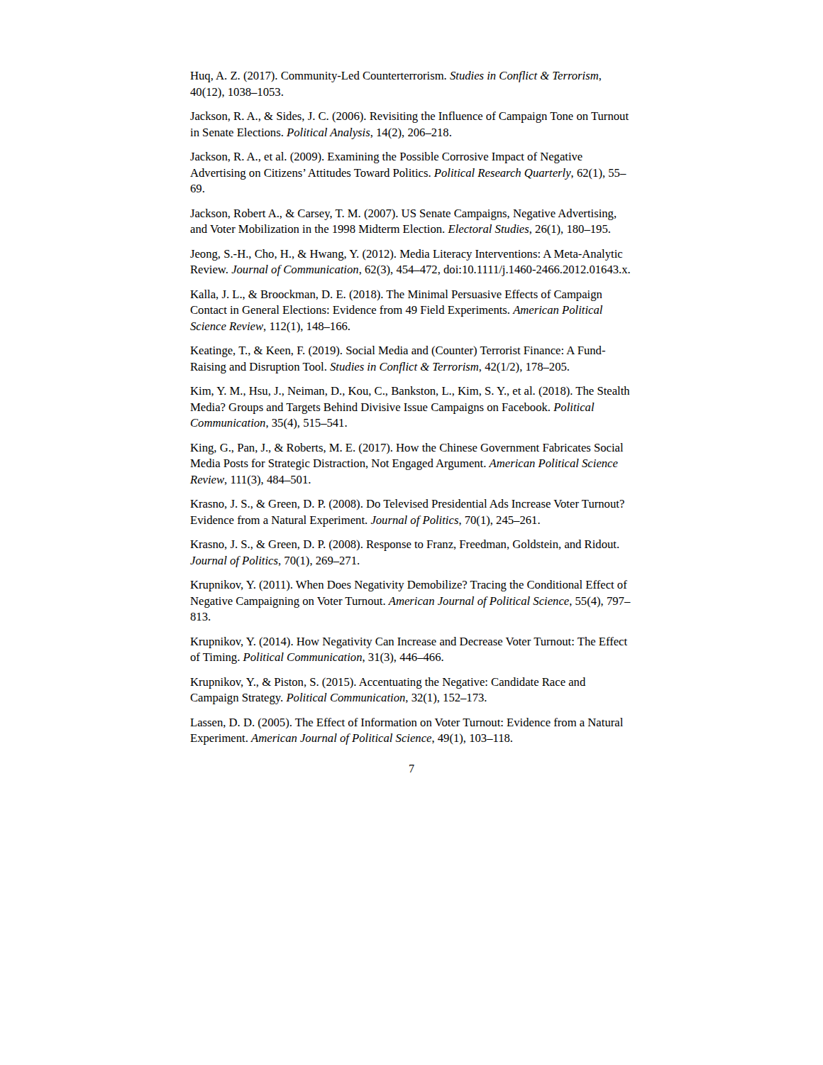Huq, A. Z. (2017). Community-Led Counterterrorism. Studies in Conflict & Terrorism, 40(12), 1038–1053.
Jackson, R. A., & Sides, J. C. (2006). Revisiting the Influence of Campaign Tone on Turnout in Senate Elections. Political Analysis, 14(2), 206–218.
Jackson, R. A., et al. (2009). Examining the Possible Corrosive Impact of Negative Advertising on Citizens’ Attitudes Toward Politics. Political Research Quarterly, 62(1), 55–69.
Jackson, Robert A., & Carsey, T. M. (2007). US Senate Campaigns, Negative Advertising, and Voter Mobilization in the 1998 Midterm Election. Electoral Studies, 26(1), 180–195.
Jeong, S.-H., Cho, H., & Hwang, Y. (2012). Media Literacy Interventions: A Meta-Analytic Review. Journal of Communication, 62(3), 454–472, doi:10.1111/j.1460-2466.2012.01643.x.
Kalla, J. L., & Broockman, D. E. (2018). The Minimal Persuasive Effects of Campaign Contact in General Elections: Evidence from 49 Field Experiments. American Political Science Review, 112(1), 148–166.
Keatinge, T., & Keen, F. (2019). Social Media and (Counter) Terrorist Finance: A Fund-Raising and Disruption Tool. Studies in Conflict & Terrorism, 42(1/2), 178–205.
Kim, Y. M., Hsu, J., Neiman, D., Kou, C., Bankston, L., Kim, S. Y., et al. (2018). The Stealth Media? Groups and Targets Behind Divisive Issue Campaigns on Facebook. Political Communication, 35(4), 515–541.
King, G., Pan, J., & Roberts, M. E. (2017). How the Chinese Government Fabricates Social Media Posts for Strategic Distraction, Not Engaged Argument. American Political Science Review, 111(3), 484–501.
Krasno, J. S., & Green, D. P. (2008). Do Televised Presidential Ads Increase Voter Turnout? Evidence from a Natural Experiment. Journal of Politics, 70(1), 245–261.
Krasno, J. S., & Green, D. P. (2008). Response to Franz, Freedman, Goldstein, and Ridout. Journal of Politics, 70(1), 269–271.
Krupnikov, Y. (2011). When Does Negativity Demobilize? Tracing the Conditional Effect of Negative Campaigning on Voter Turnout. American Journal of Political Science, 55(4), 797–813.
Krupnikov, Y. (2014). How Negativity Can Increase and Decrease Voter Turnout: The Effect of Timing. Political Communication, 31(3), 446–466.
Krupnikov, Y., & Piston, S. (2015). Accentuating the Negative: Candidate Race and Campaign Strategy. Political Communication, 32(1), 152–173.
Lassen, D. D. (2005). The Effect of Information on Voter Turnout: Evidence from a Natural Experiment. American Journal of Political Science, 49(1), 103–118.
7